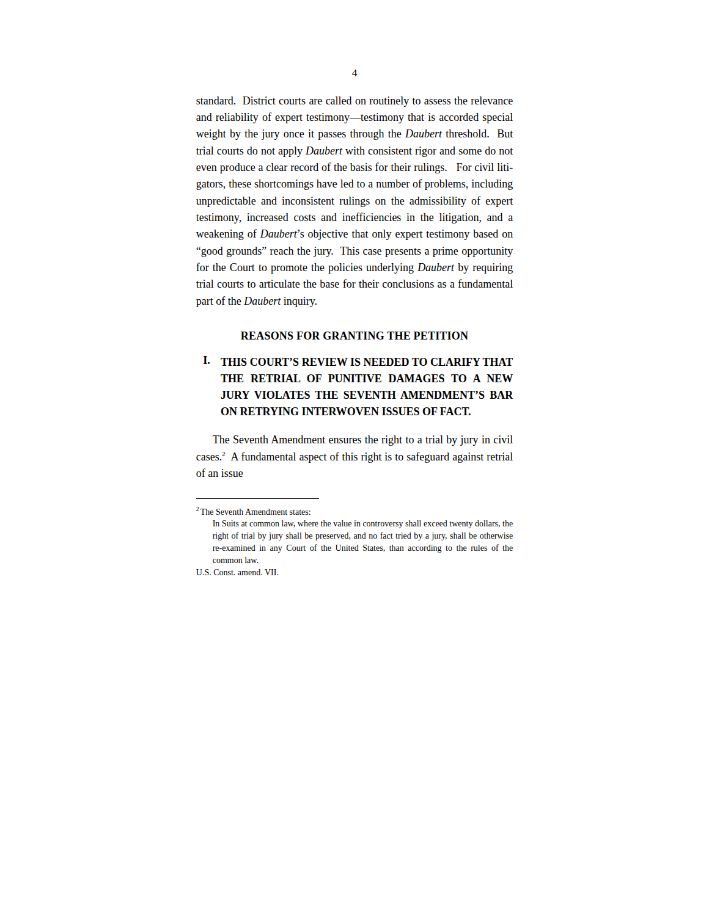4
standard. District courts are called on routinely to assess the relevance and reliability of expert testimony—testimony that is accorded special weight by the jury once it passes through the Daubert threshold. But trial courts do not apply Daubert with consistent rigor and some do not even produce a clear record of the basis for their rulings. For civil litigators, these shortcomings have led to a number of problems, including unpredictable and inconsistent rulings on the admissibility of expert testimony, increased costs and inefficiencies in the litigation, and a weakening of Daubert’s objective that only expert testimony based on “good grounds” reach the jury. This case presents a prime opportunity for the Court to promote the policies underlying Daubert by requiring trial courts to articulate the base for their conclusions as a fundamental part of the Daubert inquiry.
REASONS FOR GRANTING THE PETITION
I.
THIS COURT’S REVIEW IS NEEDED TO CLARIFY THAT THE RETRIAL OF PUNITIVE DAMAGES TO A NEW JURY VIOLATES THE SEVENTH AMENDMENT’S BAR ON RETRYING INTERWOVEN ISSUES OF FACT.
The Seventh Amendment ensures the right to a trial by jury in civil cases.2 A fundamental aspect of this right is to safeguard against retrial of an issue
2 The Seventh Amendment states:
In Suits at common law, where the value in controversy shall exceed twenty dollars, the right of trial by jury shall be preserved, and no fact tried by a jury, shall be otherwise re-examined in any Court of the United States, than according to the rules of the common law.
U.S. Const. amend. VII.